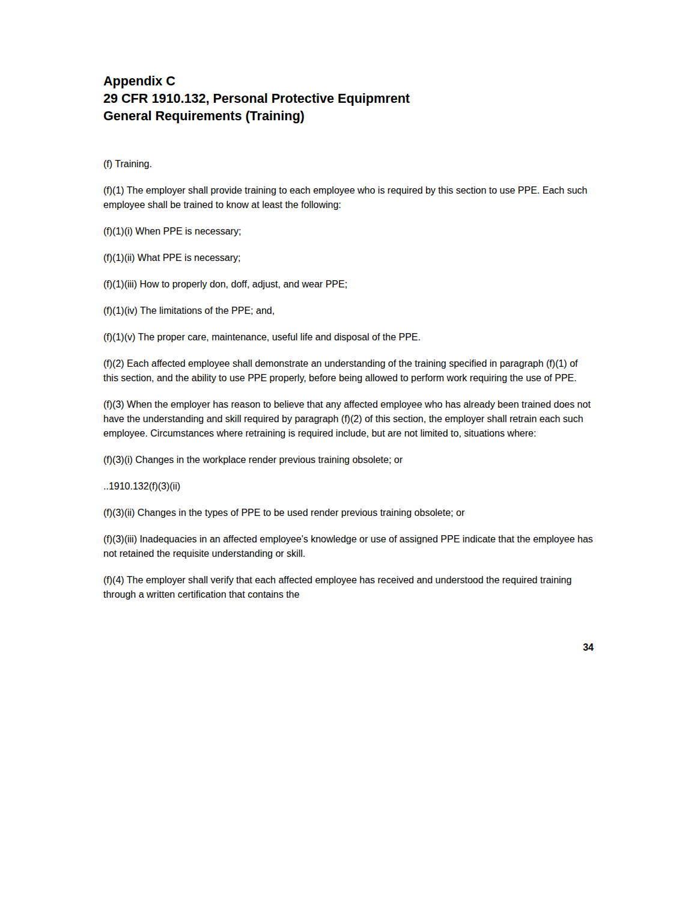Appendix C
29 CFR 1910.132, Personal Protective Equipmrent
General Requirements (Training)
(f) Training.
(f)(1) The employer shall provide training to each employee who is required by this section to use PPE. Each such employee shall be trained to know at least the following:
(f)(1)(i) When PPE is necessary;
(f)(1)(ii) What PPE is necessary;
(f)(1)(iii) How to properly don, doff, adjust, and wear PPE;
(f)(1)(iv) The limitations of the PPE; and,
(f)(1)(v) The proper care, maintenance, useful life and disposal of the PPE.
(f)(2) Each affected employee shall demonstrate an understanding of the training specified in paragraph (f)(1) of this section, and the ability to use PPE properly, before being allowed to perform work requiring the use of PPE.
(f)(3) When the employer has reason to believe that any affected employee who has already been trained does not have the understanding and skill required by paragraph (f)(2) of this section, the employer shall retrain each such employee. Circumstances where retraining is required include, but are not limited to, situations where:
(f)(3)(i) Changes in the workplace render previous training obsolete; or
..1910.132(f)(3)(ii)
(f)(3)(ii) Changes in the types of PPE to be used render previous training obsolete; or
(f)(3)(iii) Inadequacies in an affected employee's knowledge or use of assigned PPE indicate that the employee has not retained the requisite understanding or skill.
(f)(4) The employer shall verify that each affected employee has received and understood the required training through a written certification that contains the
34